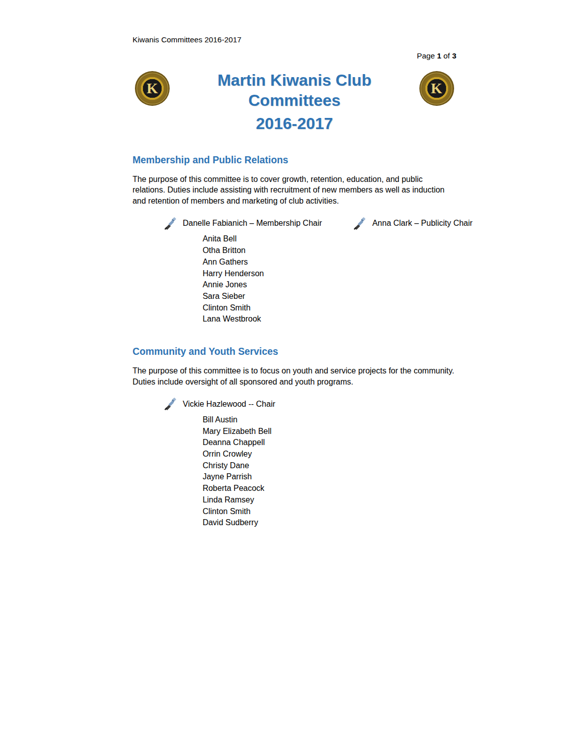Kiwanis Committees 2016-2017
Page 1 of 3
Martin Kiwanis Club Committees 2016-2017
Membership and Public Relations
The purpose of this committee is to cover growth, retention, education, and public relations. Duties include assisting with recruitment of new members as well as induction and retention of members and marketing of club activities.
Danelle Fabianich – Membership Chair
Anna Clark – Publicity Chair
Anita Bell
Otha Britton
Ann Gathers
Harry Henderson
Annie Jones
Sara Sieber
Clinton Smith
Lana Westbrook
Community and Youth Services
The purpose of this committee is to focus on youth and service projects for the community. Duties include oversight of all sponsored and youth programs.
Vickie Hazlewood -- Chair
Bill Austin
Mary Elizabeth Bell
Deanna Chappell
Orrin Crowley
Christy Dane
Jayne Parrish
Roberta Peacock
Linda Ramsey
Clinton Smith
David Sudberry